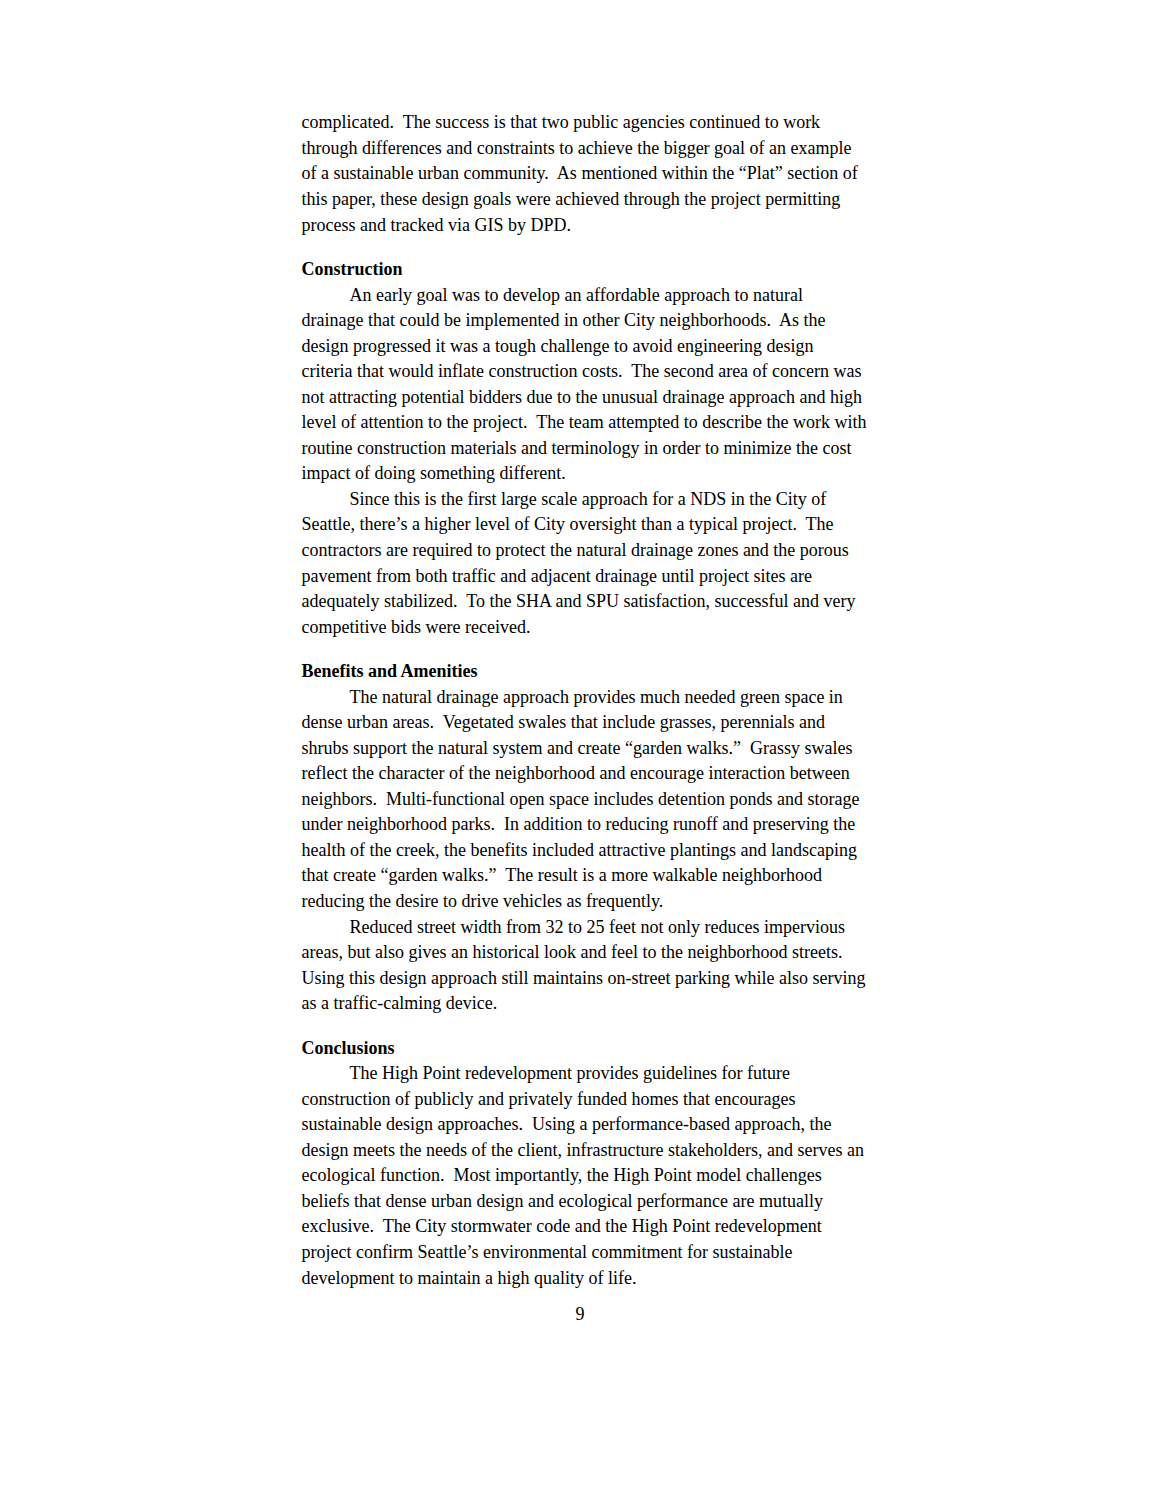complicated. The success is that two public agencies continued to work through differences and constraints to achieve the bigger goal of an example of a sustainable urban community. As mentioned within the “Plat” section of this paper, these design goals were achieved through the project permitting process and tracked via GIS by DPD.
Construction
An early goal was to develop an affordable approach to natural drainage that could be implemented in other City neighborhoods. As the design progressed it was a tough challenge to avoid engineering design criteria that would inflate construction costs. The second area of concern was not attracting potential bidders due to the unusual drainage approach and high level of attention to the project. The team attempted to describe the work with routine construction materials and terminology in order to minimize the cost impact of doing something different.
Since this is the first large scale approach for a NDS in the City of Seattle, there’s a higher level of City oversight than a typical project. The contractors are required to protect the natural drainage zones and the porous pavement from both traffic and adjacent drainage until project sites are adequately stabilized. To the SHA and SPU satisfaction, successful and very competitive bids were received.
Benefits and Amenities
The natural drainage approach provides much needed green space in dense urban areas. Vegetated swales that include grasses, perennials and shrubs support the natural system and create “garden walks.” Grassy swales reflect the character of the neighborhood and encourage interaction between neighbors. Multi-functional open space includes detention ponds and storage under neighborhood parks. In addition to reducing runoff and preserving the health of the creek, the benefits included attractive plantings and landscaping that create “garden walks.” The result is a more walkable neighborhood reducing the desire to drive vehicles as frequently.
Reduced street width from 32 to 25 feet not only reduces impervious areas, but also gives an historical look and feel to the neighborhood streets. Using this design approach still maintains on-street parking while also serving as a traffic-calming device.
Conclusions
The High Point redevelopment provides guidelines for future construction of publicly and privately funded homes that encourages sustainable design approaches. Using a performance-based approach, the design meets the needs of the client, infrastructure stakeholders, and serves an ecological function. Most importantly, the High Point model challenges beliefs that dense urban design and ecological performance are mutually exclusive. The City stormwater code and the High Point redevelopment project confirm Seattle’s environmental commitment for sustainable development to maintain a high quality of life.
9